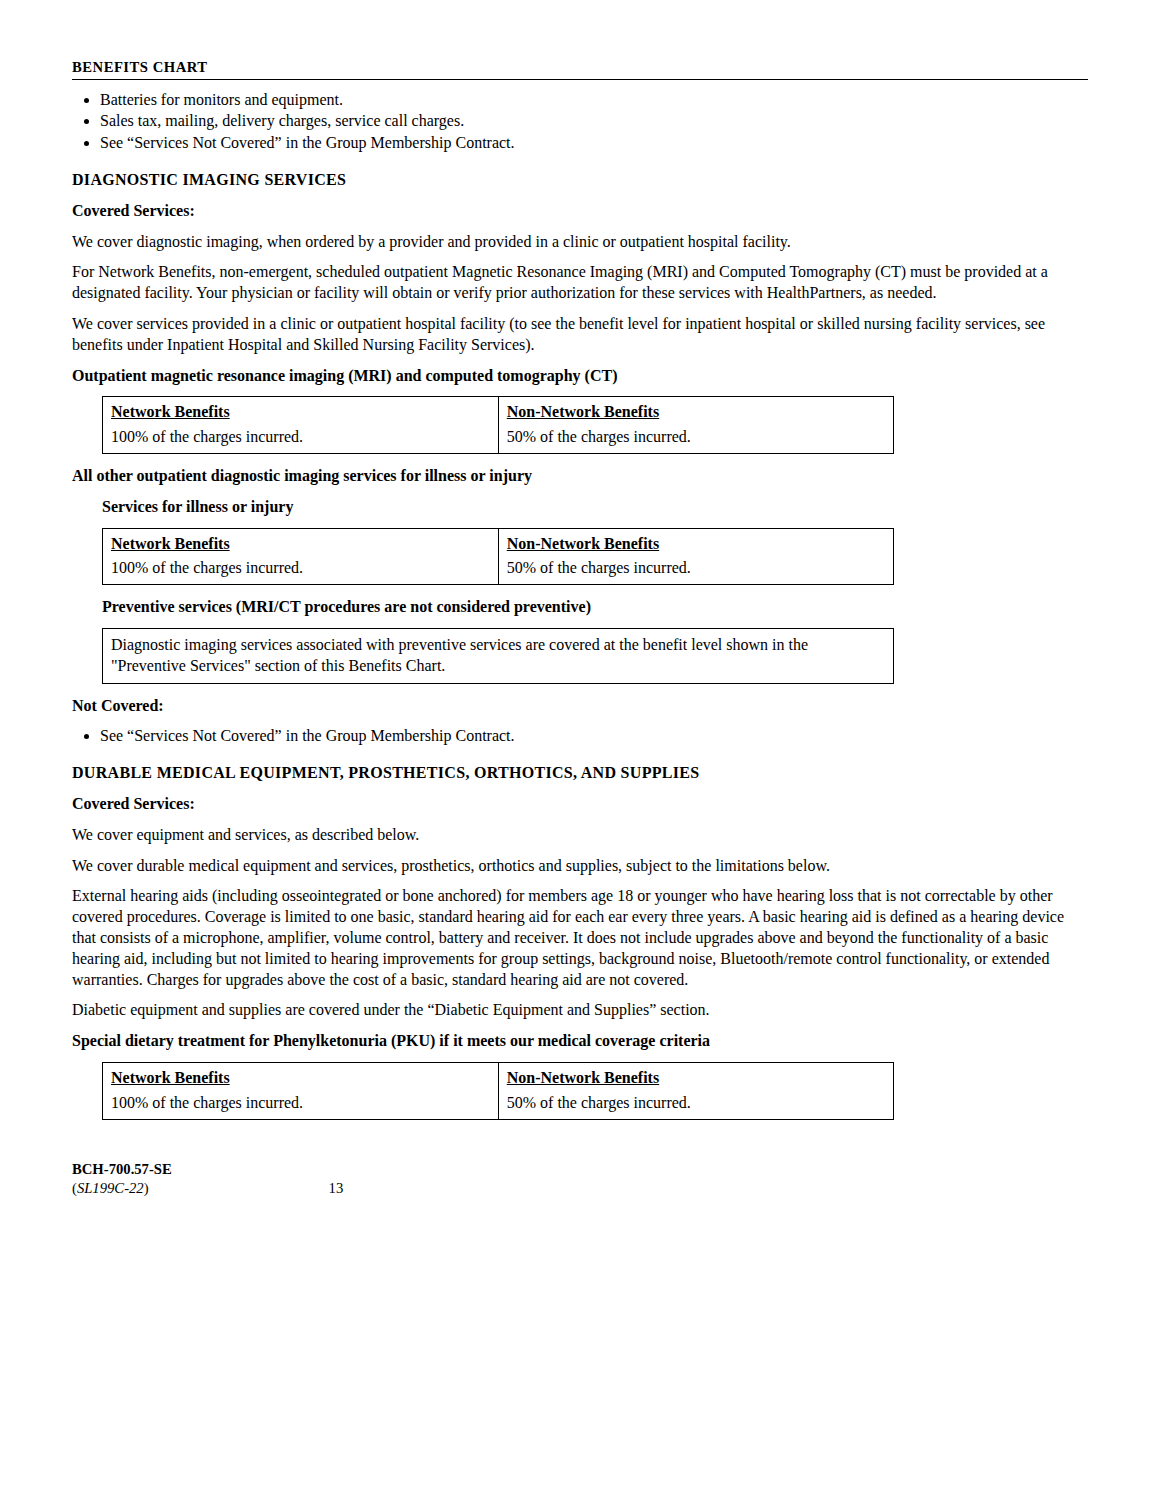BENEFITS CHART
Batteries for monitors and equipment.
Sales tax, mailing, delivery charges, service call charges.
See “Services Not Covered” in the Group Membership Contract.
DIAGNOSTIC IMAGING SERVICES
Covered Services:
We cover diagnostic imaging, when ordered by a provider and provided in a clinic or outpatient hospital facility.
For Network Benefits, non-emergent, scheduled outpatient Magnetic Resonance Imaging (MRI) and Computed Tomography (CT) must be provided at a designated facility. Your physician or facility will obtain or verify prior authorization for these services with HealthPartners, as needed.
We cover services provided in a clinic or outpatient hospital facility (to see the benefit level for inpatient hospital or skilled nursing facility services, see benefits under Inpatient Hospital and Skilled Nursing Facility Services).
Outpatient magnetic resonance imaging (MRI) and computed tomography (CT)
| Network Benefits | Non-Network Benefits |
| 100% of the charges incurred. | 50% of the charges incurred. |
All other outpatient diagnostic imaging services for illness or injury
Services for illness or injury
| Network Benefits | Non-Network Benefits |
| 100% of the charges incurred. | 50% of the charges incurred. |
Preventive services (MRI/CT procedures are not considered preventive)
| Diagnostic imaging services associated with preventive services are covered at the benefit level shown in the "Preventive Services" section of this Benefits Chart. |
Not Covered:
See “Services Not Covered” in the Group Membership Contract.
DURABLE MEDICAL EQUIPMENT, PROSTHETICS, ORTHOTICS, AND SUPPLIES
Covered Services:
We cover equipment and services, as described below.
We cover durable medical equipment and services, prosthetics, orthotics and supplies, subject to the limitations below.
External hearing aids (including osseointegrated or bone anchored) for members age 18 or younger who have hearing loss that is not correctable by other covered procedures. Coverage is limited to one basic, standard hearing aid for each ear every three years. A basic hearing aid is defined as a hearing device that consists of a microphone, amplifier, volume control, battery and receiver. It does not include upgrades above and beyond the functionality of a basic hearing aid, including but not limited to hearing improvements for group settings, background noise, Bluetooth/remote control functionality, or extended warranties. Charges for upgrades above the cost of a basic, standard hearing aid are not covered.
Diabetic equipment and supplies are covered under the “Diabetic Equipment and Supplies” section.
Special dietary treatment for Phenylketonuria (PKU) if it meets our medical coverage criteria
| Network Benefits | Non-Network Benefits |
| 100% of the charges incurred. | 50% of the charges incurred. |
BCH-700.57-SE
(SL199C-22)13